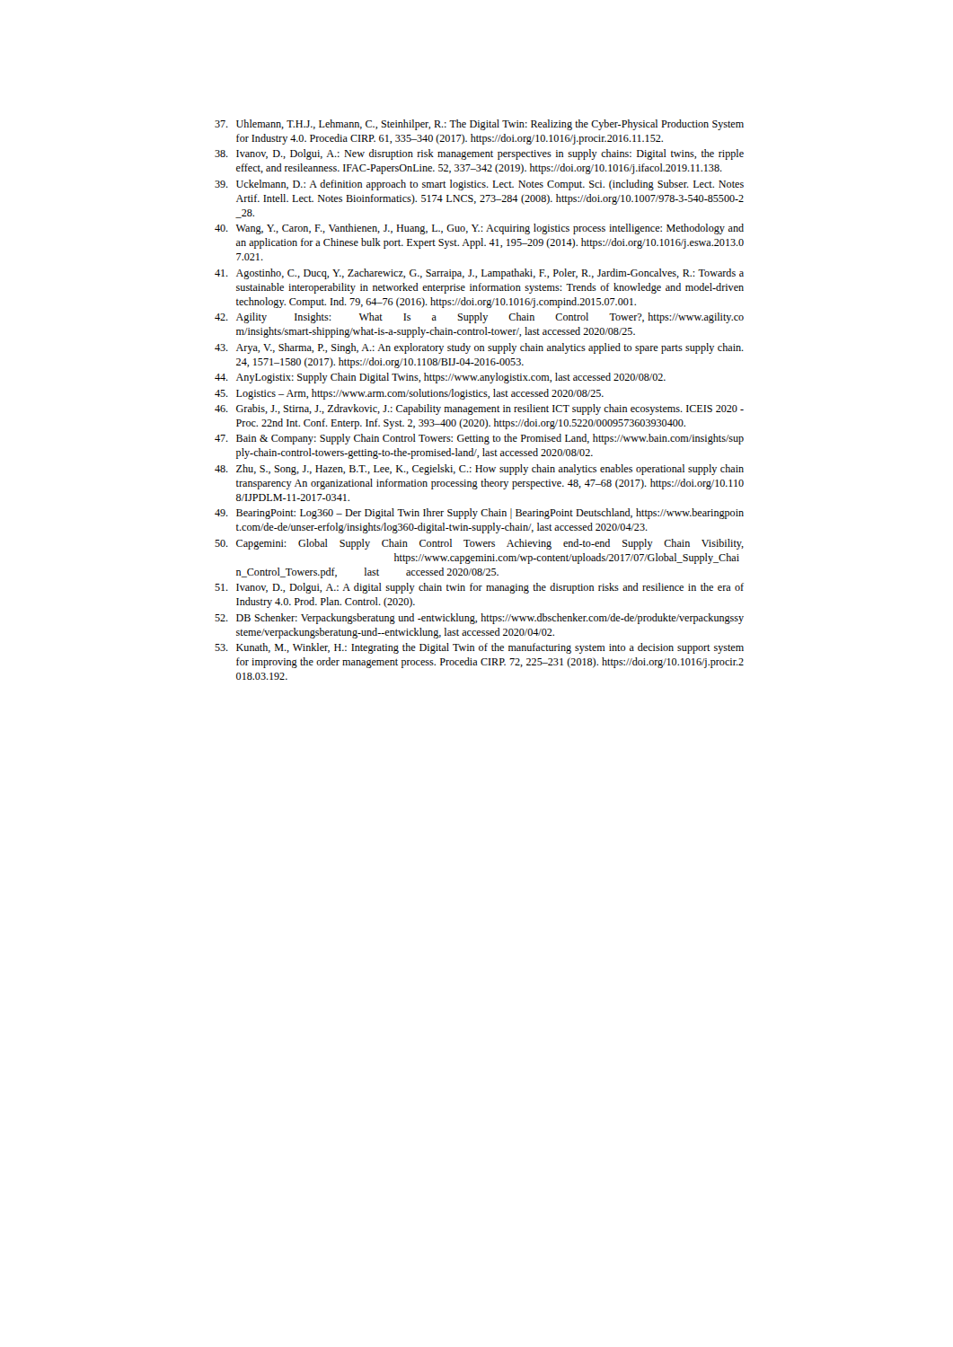37. Uhlemann, T.H.J., Lehmann, C., Steinhilper, R.: The Digital Twin: Realizing the Cyber-Physical Production System for Industry 4.0. Procedia CIRP. 61, 335–340 (2017). https://doi.org/10.1016/j.procir.2016.11.152.
38. Ivanov, D., Dolgui, A.: New disruption risk management perspectives in supply chains: Digital twins, the ripple effect, and resileanness. IFAC-PapersOnLine. 52, 337–342 (2019). https://doi.org/10.1016/j.ifacol.2019.11.138.
39. Uckelmann, D.: A definition approach to smart logistics. Lect. Notes Comput. Sci. (including Subser. Lect. Notes Artif. Intell. Lect. Notes Bioinformatics). 5174 LNCS, 273–284 (2008). https://doi.org/10.1007/978-3-540-85500-2_28.
40. Wang, Y., Caron, F., Vanthienen, J., Huang, L., Guo, Y.: Acquiring logistics process intelligence: Methodology and an application for a Chinese bulk port. Expert Syst. Appl. 41, 195–209 (2014). https://doi.org/10.1016/j.eswa.2013.07.021.
41. Agostinho, C., Ducq, Y., Zacharewicz, G., Sarraipa, J., Lampathaki, F., Poler, R., Jardim-Goncalves, R.: Towards a sustainable interoperability in networked enterprise information systems: Trends of knowledge and model-driven technology. Comput. Ind. 79, 64–76 (2016). https://doi.org/10.1016/j.compind.2015.07.001.
42. Agility Insights: What Is a Supply Chain Control Tower?, https://www.agility.com/insights/smart-shipping/what-is-a-supply-chain-control-tower/, last accessed 2020/08/25.
43. Arya, V., Sharma, P., Singh, A.: An exploratory study on supply chain analytics applied to spare parts supply chain. 24, 1571–1580 (2017). https://doi.org/10.1108/BIJ-04-2016-0053.
44. AnyLogistix: Supply Chain Digital Twins, https://www.anylogistix.com, last accessed 2020/08/02.
45. Logistics – Arm, https://www.arm.com/solutions/logistics, last accessed 2020/08/25.
46. Grabis, J., Stirna, J., Zdravkovic, J.: Capability management in resilient ICT supply chain ecosystems. ICEIS 2020 - Proc. 22nd Int. Conf. Enterp. Inf. Syst. 2, 393–400 (2020). https://doi.org/10.5220/0009573603930400.
47. Bain & Company: Supply Chain Control Towers: Getting to the Promised Land, https://www.bain.com/insights/supply-chain-control-towers-getting-to-the-promised-land/, last accessed 2020/08/02.
48. Zhu, S., Song, J., Hazen, B.T., Lee, K., Cegielski, C.: How supply chain analytics enables operational supply chain transparency An organizational information processing theory perspective. 48, 47–68 (2017). https://doi.org/10.1108/IJPDLM-11-2017-0341.
49. BearingPoint: Log360 – Der Digital Twin Ihrer Supply Chain | BearingPoint Deutschland, https://www.bearingpoint.com/de-de/unser-erfolg/insights/log360-digital-twin-supply-chain/, last accessed 2020/04/23.
50. Capgemini: Global Supply Chain Control Towers Achieving end-to-end Supply Chain Visibility, https://www.capgemini.com/wp-content/uploads/2017/07/Global_Supply_Chain_Control_Towers.pdf, last accessed 2020/08/25.
51. Ivanov, D., Dolgui, A.: A digital supply chain twin for managing the disruption risks and resilience in the era of Industry 4.0. Prod. Plan. Control. (2020).
52. DB Schenker: Verpackungsberatung und -entwicklung, https://www.dbschenker.com/de-de/produkte/verpackungssysteme/verpackungsberatung-und--entwicklung, last accessed 2020/04/02.
53. Kunath, M., Winkler, H.: Integrating the Digital Twin of the manufacturing system into a decision support system for improving the order management process. Procedia CIRP. 72, 225–231 (2018). https://doi.org/10.1016/j.procir.2018.03.192.